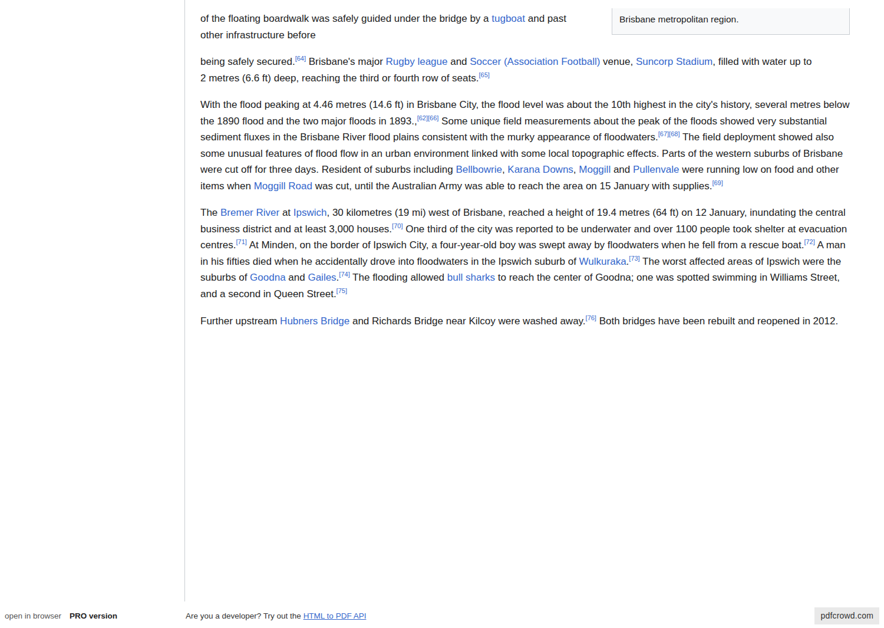Brisbane metropolitan region.
of the floating boardwalk was safely guided under the bridge by a tugboat and past other infrastructure before
being safely secured.[64] Brisbane's major Rugby league and Soccer (Association Football) venue, Suncorp Stadium, filled with water up to 2 metres (6.6 ft) deep, reaching the third or fourth row of seats.[65]
With the flood peaking at 4.46 metres (14.6 ft) in Brisbane City, the flood level was about the 10th highest in the city's history, several metres below the 1890 flood and the two major floods in 1893.,[62][66] Some unique field measurements about the peak of the floods showed very substantial sediment fluxes in the Brisbane River flood plains consistent with the murky appearance of floodwaters.[67][68] The field deployment showed also some unusual features of flood flow in an urban environment linked with some local topographic effects. Parts of the western suburbs of Brisbane were cut off for three days. Resident of suburbs including Bellbowrie, Karana Downs, Moggill and Pullenvale were running low on food and other items when Moggill Road was cut, until the Australian Army was able to reach the area on 15 January with supplies.[69]
The Bremer River at Ipswich, 30 kilometres (19 mi) west of Brisbane, reached a height of 19.4 metres (64 ft) on 12 January, inundating the central business district and at least 3,000 houses.[70] One third of the city was reported to be underwater and over 1100 people took shelter at evacuation centres.[71] At Minden, on the border of Ipswich City, a four-year-old boy was swept away by floodwaters when he fell from a rescue boat.[72] A man in his fifties died when he accidentally drove into floodwaters in the Ipswich suburb of Wulkuraka.[73] The worst affected areas of Ipswich were the suburbs of Goodna and Gailes.[74] The flooding allowed bull sharks to reach the center of Goodna; one was spotted swimming in Williams Street, and a second in Queen Street.[75]
Further upstream Hubners Bridge and Richards Bridge near Kilcoy were washed away.[76] Both bridges have been rebuilt and reopened in 2012.
open in browser PRO version
Are you a developer? Try out the HTML to PDF API
pdfcrowd.com